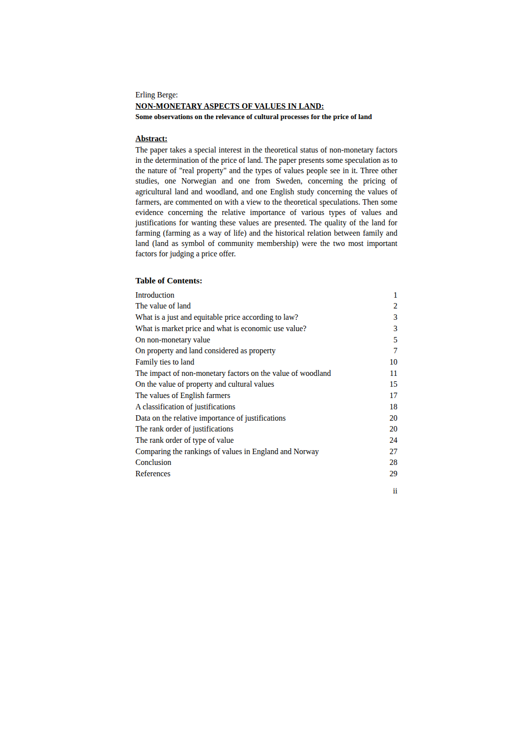Erling Berge:
NON-MONETARY ASPECTS OF VALUES IN LAND:
Some observations on the relevance of cultural processes for the price of land
Abstract:
The paper takes a special interest in the theoretical status of non-monetary factors in the determination of the price of land. The paper presents some speculation as to the nature of "real property" and the types of values people see in it. Three other studies, one Norwegian and one from Sweden, concerning the pricing of agricultural land and woodland, and one English study concerning the values of farmers, are commented on with a view to the theoretical speculations. Then some evidence concerning the relative importance of various types of values and justifications for wanting these values are presented. The quality of the land for farming (farming as a way of life) and the historical relation between family and land (land as symbol of community membership) were the two most important factors for judging a price offer.
Table of Contents:
| Introduction | 1 |
| The value of land | 2 |
| What is a just and equitable price according to law? | 3 |
| What is market price and what is economic use value? | 3 |
| On non-monetary value | 5 |
| On property and land considered as property | 7 |
| Family ties to land | 10 |
| The impact of non-monetary factors on the value of woodland | 11 |
| On the value of property and cultural values | 15 |
| The values of English farmers | 17 |
| A classification of justifications | 18 |
| Data on the relative importance of justifications | 20 |
| The rank order of justifications | 20 |
| The rank order of type of value | 24 |
| Comparing the rankings of values in England and Norway | 27 |
| Conclusion | 28 |
| References | 29 |
ii